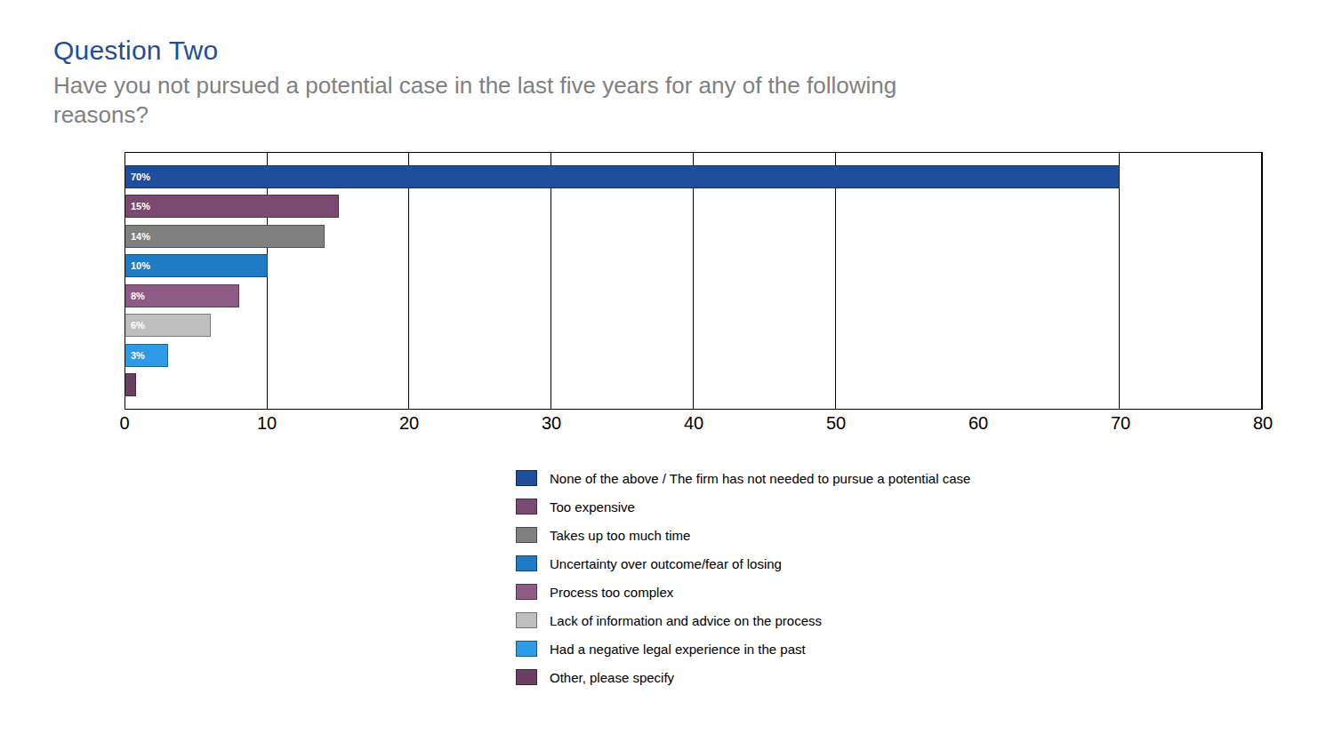Question Two
Have you not pursued a potential case in the last five years for any of the following reasons?
70%
15%
14%
10%
8%
6%
3%
0 10 20 30 40 50 60 70 80
None of the above / The firm has not needed to pursue a potential case
Too expensive
Takes up too much time
Uncertainty over outcome/fear of losing
Process too complex
Lack of information and advice on the process
Had a negative legal experience in the past
Other, please specify